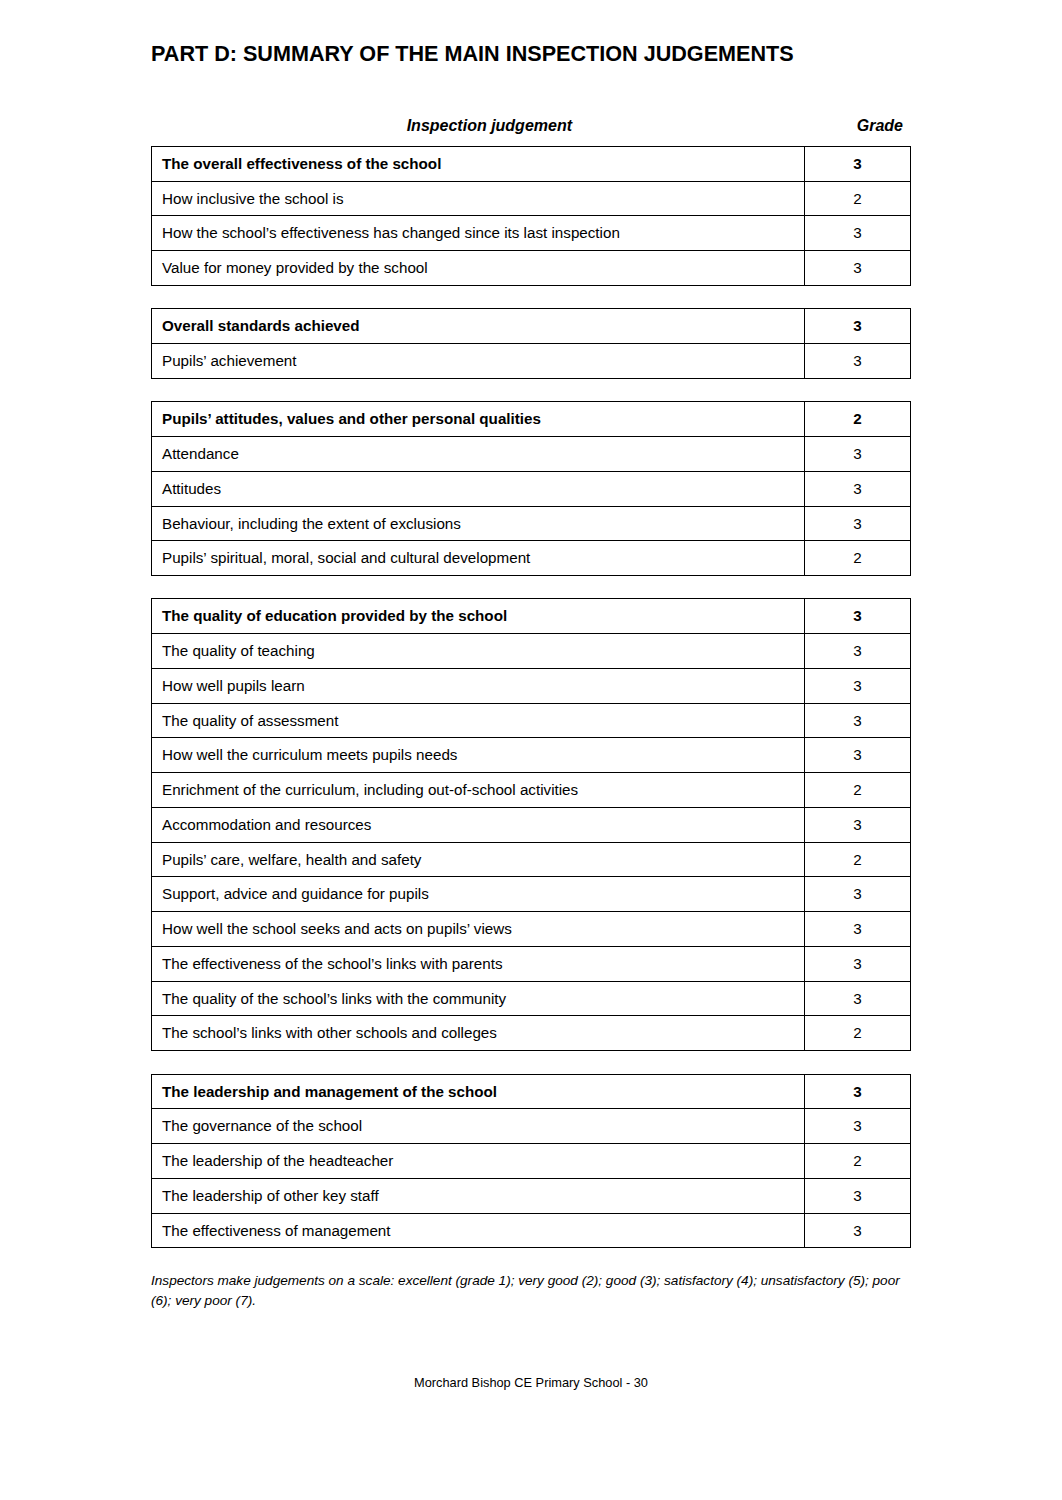PART D: SUMMARY OF THE MAIN INSPECTION JUDGEMENTS
Inspection judgement Grade
| The overall effectiveness of the school | 3 |
| How inclusive the school is | 2 |
| How the school’s effectiveness has changed since its last inspection | 3 |
| Value for money provided by the school | 3 |
| Overall standards achieved | 3 |
| Pupils’ achievement | 3 |
| Pupils’ attitudes, values and other personal qualities | 2 |
| Attendance | 3 |
| Attitudes | 3 |
| Behaviour, including the extent of exclusions | 3 |
| Pupils’ spiritual, moral, social and cultural development | 2 |
| The quality of education provided by the school | 3 |
| The quality of teaching | 3 |
| How well pupils learn | 3 |
| The quality of assessment | 3 |
| How well the curriculum meets pupils needs | 3 |
| Enrichment of the curriculum, including out-of-school activities | 2 |
| Accommodation and resources | 3 |
| Pupils’ care, welfare, health and safety | 2 |
| Support, advice and guidance for pupils | 3 |
| How well the school seeks and acts on pupils’ views | 3 |
| The effectiveness of the school’s links with parents | 3 |
| The quality of the school’s links with the community | 3 |
| The school’s links with other schools and colleges | 2 |
| The leadership and management of the school | 3 |
| The governance of the school | 3 |
| The leadership of the headteacher | 2 |
| The leadership of other key staff | 3 |
| The effectiveness of management | 3 |
Inspectors make judgements on a scale: excellent (grade 1); very good (2); good (3); satisfactory (4); unsatisfactory (5); poor (6); very poor (7).
Morchard Bishop CE Primary School - 30